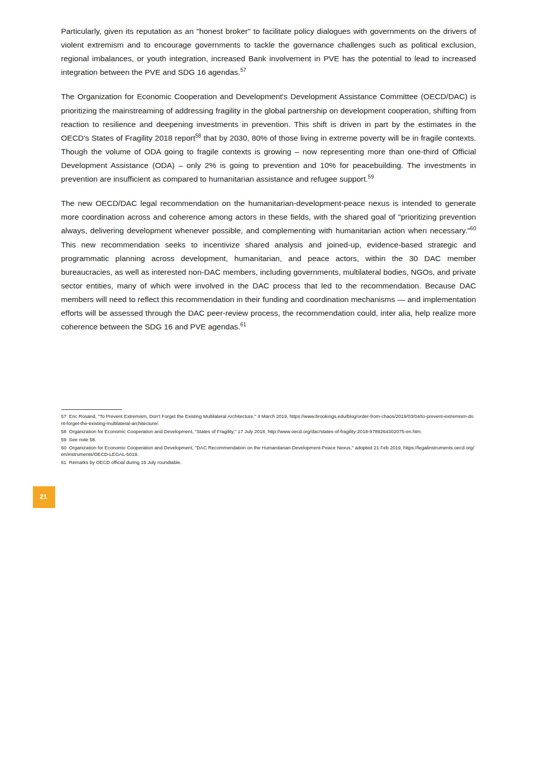Particularly, given its reputation as an "honest broker" to facilitate policy dialogues with governments on the drivers of violent extremism and to encourage governments to tackle the governance challenges such as political exclusion, regional imbalances, or youth integration, increased Bank involvement in PVE has the potential to lead to increased integration between the PVE and SDG 16 agendas.57
The Organization for Economic Cooperation and Development's Development Assistance Committee (OECD/DAC) is prioritizing the mainstreaming of addressing fragility in the global partnership on development cooperation, shifting from reaction to resilience and deepening investments in prevention. This shift is driven in part by the estimates in the OECD's States of Fragility 2018 report58 that by 2030, 80% of those living in extreme poverty will be in fragile contexts. Though the volume of ODA going to fragile contexts is growing – now representing more than one-third of Official Development Assistance (ODA) – only 2% is going to prevention and 10% for peacebuilding. The investments in prevention are insufficient as compared to humanitarian assistance and refugee support.59
The new OECD/DAC legal recommendation on the humanitarian-development-peace nexus is intended to generate more coordination across and coherence among actors in these fields, with the shared goal of "prioritizing prevention always, delivering development whenever possible, and complementing with humanitarian action when necessary."60 This new recommendation seeks to incentivize shared analysis and joined-up, evidence-based strategic and programmatic planning across development, humanitarian, and peace actors, within the 30 DAC member bureaucracies, as well as interested non-DAC members, including governments, multilateral bodies, NGOs, and private sector entities, many of which were involved in the DAC process that led to the recommendation. Because DAC members will need to reflect this recommendation in their funding and coordination mechanisms — and implementation efforts will be assessed through the DAC peer-review process, the recommendation could, inter alia, help realize more coherence between the SDG 16 and PVE agendas.61
57 Eric Rosand, "To Prevent Extremism, Don't Forget the Existing Multilateral Architecture," 4 March 2019, https://www.brookings.edu/blog/order-from-chaos/2019/03/04/to-prevent-extremism-dont-forget-the-existing-multilateral-architecture/.
58 Organization for Economic Cooperation and Development, "States of Fragility," 17 July 2018, http://www.oecd.org/dac/states-of-fragility-2018-9789264302075-en.htm.
59 See note 58.
60 Organization for Economic Cooperation and Development, "DAC Recommendation on the Humanitarian-Development-Peace Nexus," adopted 21 Feb 2019, https://legalinstruments.oecd.org/en/instruments/OECD-LEGAL-5019.
61 Remarks by OECD official during 15 July roundtable.
21